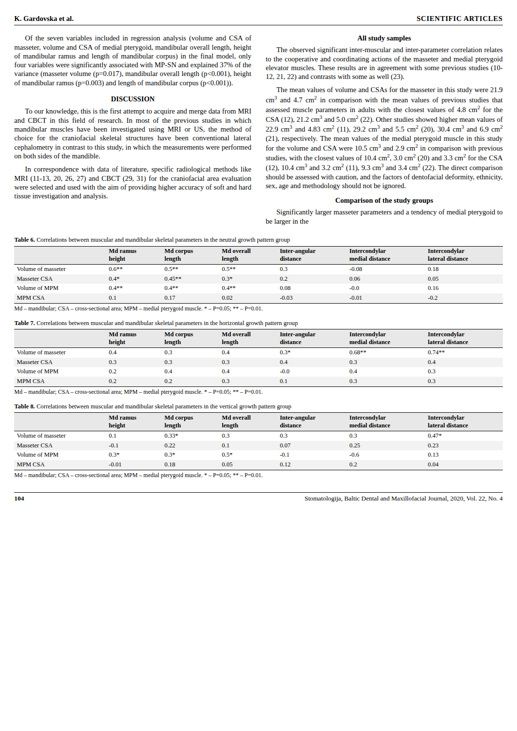K. Gardovska et al.
SCIENTIFIC ARTICLES
Of the seven variables included in regression analysis (volume and CSA of masseter, volume and CSA of medial pterygoid, mandibular overall length, height of mandibular ramus and length of mandibular corpus) in the final model, only four variables were significantly associated with MP-SN and explained 37% of the variance (masseter volume (p=0.017), mandibular overall length (p<0.001), height of mandibular ramus (p=0.003) and length of mandibular corpus (p<0.001)).
DISCUSSION
To our knowledge, this is the first attempt to acquire and merge data from MRI and CBCT in this field of research. In most of the previous studies in which mandibular muscles have been investigated using MRI or US, the method of choice for the craniofacial skeletal structures have been conventional lateral cephalometry in contrast to this study, in which the measurements were performed on both sides of the mandible.
In correspondence with data of literature, specific radiological methods like MRI (11-13, 20, 26, 27) and CBCT (29, 31) for the craniofacial area evaluation were selected and used with the aim of providing higher accuracy of soft and hard tissue investigation and analysis.
All study samples
The observed significant inter-muscular and inter-parameter correlation relates to the cooperative and coordinating actions of the masseter and medial pterygoid elevator muscles. These results are in agreement with some previous studies (10-12, 21, 22) and contrasts with some as well (23).
The mean values of volume and CSAs for the masseter in this study were 21.9 cm3 and 4.7 cm2 in comparison with the mean values of previous studies that assessed muscle parameters in adults with the closest values of 4.8 cm2 for the CSA (12), 21.2 cm3 and 5.0 cm2 (22). Other studies showed higher mean values of 22.9 cm3 and 4.83 cm2 (11), 29.2 cm3 and 5.5 cm2 (20), 30.4 cm3 and 6.9 cm2 (21), respectively. The mean values of the medial pterygoid muscle in this study for the volume and CSA were 10.5 cm3 and 2.9 cm2 in comparison with previous studies, with the closest values of 10.4 cm2, 3.0 cm2 (20) and 3.3 cm2 for the CSA (12), 10.4 cm3 and 3.2 cm2 (11), 9.3 cm3 and 3.4 cm2 (22). The direct comparison should be assessed with caution, and the factors of dentofacial deformity, ethnicity, sex, age and methodology should not be ignored.
Comparison of the study groups
Significantly larger masseter parameters and a tendency of medial pterygoid to be larger in the
Table 6. Correlations between muscular and mandibular skeletal parameters in the neutral growth pattern group
| | Md ramus height | Md corpus length | Md overall length | Inter-angular distance | Intercondylar medial distance | Intercondylar lateral distance |
| --- | --- | --- | --- | --- | --- | --- |
| Volume of masseter | 0.6** | 0.5** | 0.5** | 0.3 | -0.08 | 0.18 |
| Masseter CSA | 0.4* | 0.45** | 0.3* | 0.2 | 0.06 | 0.05 |
| Volume of MPM | 0.4** | 0.4** | 0.4** | 0.08 | -0.0 | 0.16 |
| MPM CSA | 0.1 | 0.17 | 0.02 | -0.03 | -0.01 | -0.2 |
Md – mandibular; CSA – cross-sectional area; MPM – medial pterygoid muscle. * – P=0.05; ** – P=0.01.
Table 7. Correlations between muscular and mandibular skeletal parameters in the horizontal growth pattern group
| | Md ramus height | Md corpus length | Md overall length | Inter-angular distance | Intercondylar medial distance | Intercondylar lateral distance |
| --- | --- | --- | --- | --- | --- | --- |
| Volume of masseter | 0.4 | 0.3 | 0.4 | 0.3* | 0.68** | 0.74** |
| Masseter CSA | 0.3 | 0.3 | 0.3 | 0.4 | 0.3 | 0.4 |
| Volume of MPM | 0.2 | 0.4 | 0.4 | -0.0 | 0.4 | 0.3 |
| MPM CSA | 0.2 | 0.2 | 0.3 | 0.1 | 0.3 | 0.3 |
Md – mandibular; CSA – cross-sectional area; MPM – medial pterygoid muscle. * – P=0.05; ** – P=0.01.
Table 8. Correlations between muscular and mandibular skeletal parameters in the vertical growth pattern group
| | Md ramus height | Md corpus length | Md overall length | Inter-angular distance | Intercondylar medial distance | Intercondylar lateral distance |
| --- | --- | --- | --- | --- | --- | --- |
| Volume of masseter | 0.1 | 0.33* | 0.3 | 0.3 | 0.3 | 0.47* |
| Masseter CSA | -0.1 | 0.22 | 0.1 | 0.07 | 0.25 | 0.23 |
| Volume of MPM | 0.3* | 0.3* | 0.5* | -0.1 | -0.6 | 0.13 |
| MPM CSA | -0.01 | 0.18 | 0.05 | 0.12 | 0.2 | 0.04 |
Md – mandibular; CSA – cross-sectional area; MPM – medial pterygoid muscle. * – P=0.05; ** – P=0.01.
104
Stomatologija, Baltic Dental and Maxillofacial Journal, 2020, Vol. 22, No. 4